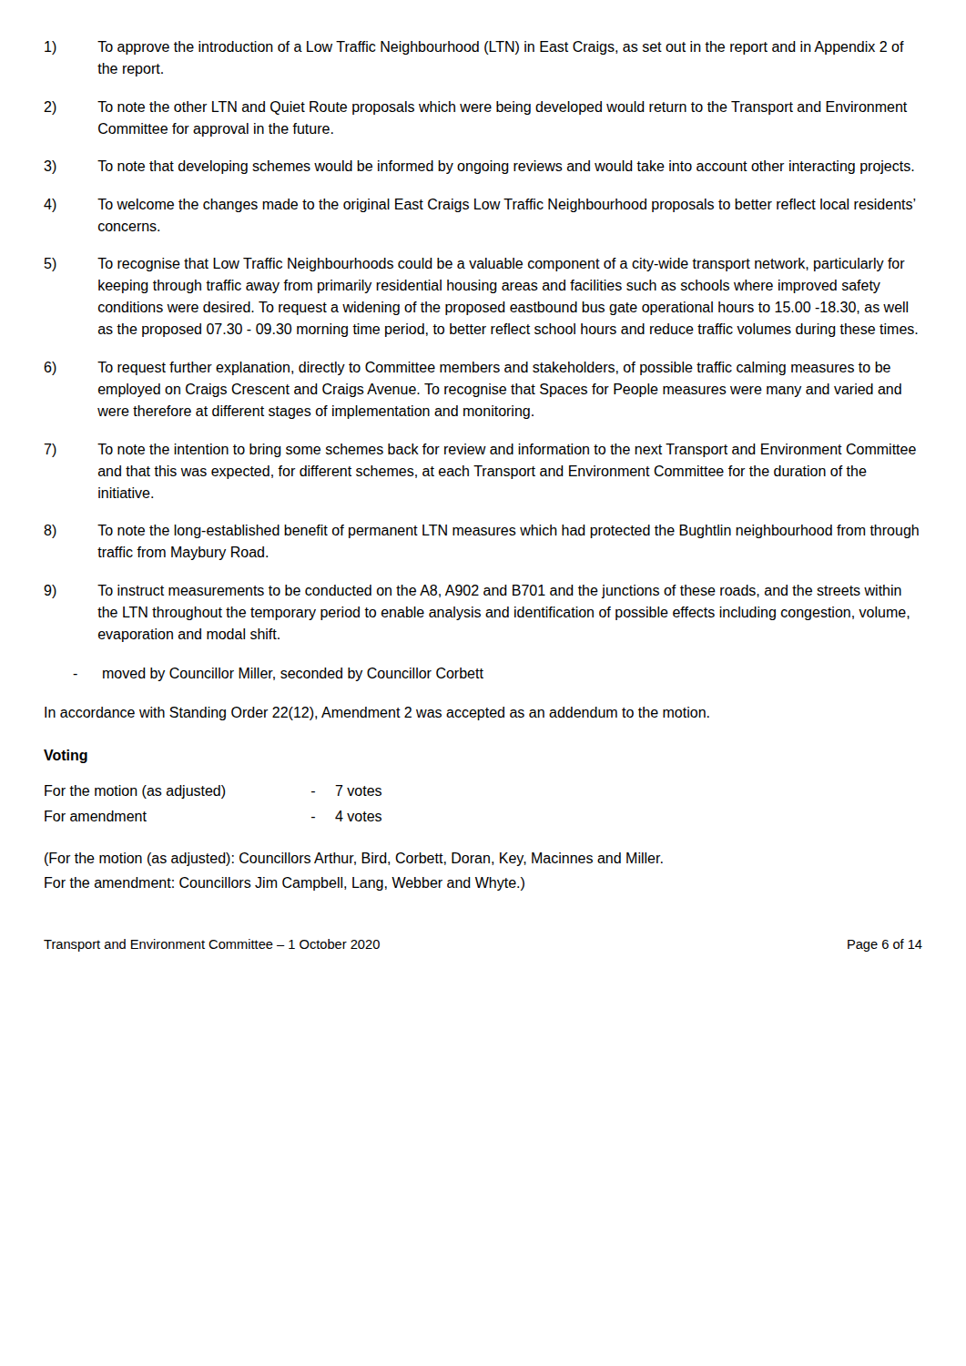1) To approve the introduction of a Low Traffic Neighbourhood (LTN) in East Craigs, as set out in the report and in Appendix 2 of the report.
2) To note the other LTN and Quiet Route proposals which were being developed would return to the Transport and Environment Committee for approval in the future.
3) To note that developing schemes would be informed by ongoing reviews and would take into account other interacting projects.
4) To welcome the changes made to the original East Craigs Low Traffic Neighbourhood proposals to better reflect local residents’ concerns.
5) To recognise that Low Traffic Neighbourhoods could be a valuable component of a city-wide transport network, particularly for keeping through traffic away from primarily residential housing areas and facilities such as schools where improved safety conditions were desired. To request a widening of the proposed eastbound bus gate operational hours to 15.00 -18.30, as well as the proposed 07.30 - 09.30 morning time period, to better reflect school hours and reduce traffic volumes during these times.
6) To request further explanation, directly to Committee members and stakeholders, of possible traffic calming measures to be employed on Craigs Crescent and Craigs Avenue. To recognise that Spaces for People measures were many and varied and were therefore at different stages of implementation and monitoring.
7) To note the intention to bring some schemes back for review and information to the next Transport and Environment Committee and that this was expected, for different schemes, at each Transport and Environment Committee for the duration of the initiative.
8) To note the long-established benefit of permanent LTN measures which had protected the Bughtlin neighbourhood from through traffic from Maybury Road.
9) To instruct measurements to be conducted on the A8, A902 and B701 and the junctions of these roads, and the streets within the LTN throughout the temporary period to enable analysis and identification of possible effects including congestion, volume, evaporation and modal shift.
- moved by Councillor Miller, seconded by Councillor Corbett
In accordance with Standing Order 22(12), Amendment 2 was accepted as an addendum to the motion.
Voting
| For the motion (as adjusted) | - | 7 votes |
| For amendment | - | 4 votes |
(For the motion (as adjusted): Councillors Arthur, Bird, Corbett, Doran, Key, Macinnes and Miller.
For the amendment: Councillors Jim Campbell, Lang, Webber and Whyte.)
Transport and Environment Committee – 1 October 2020 Page 6 of 14